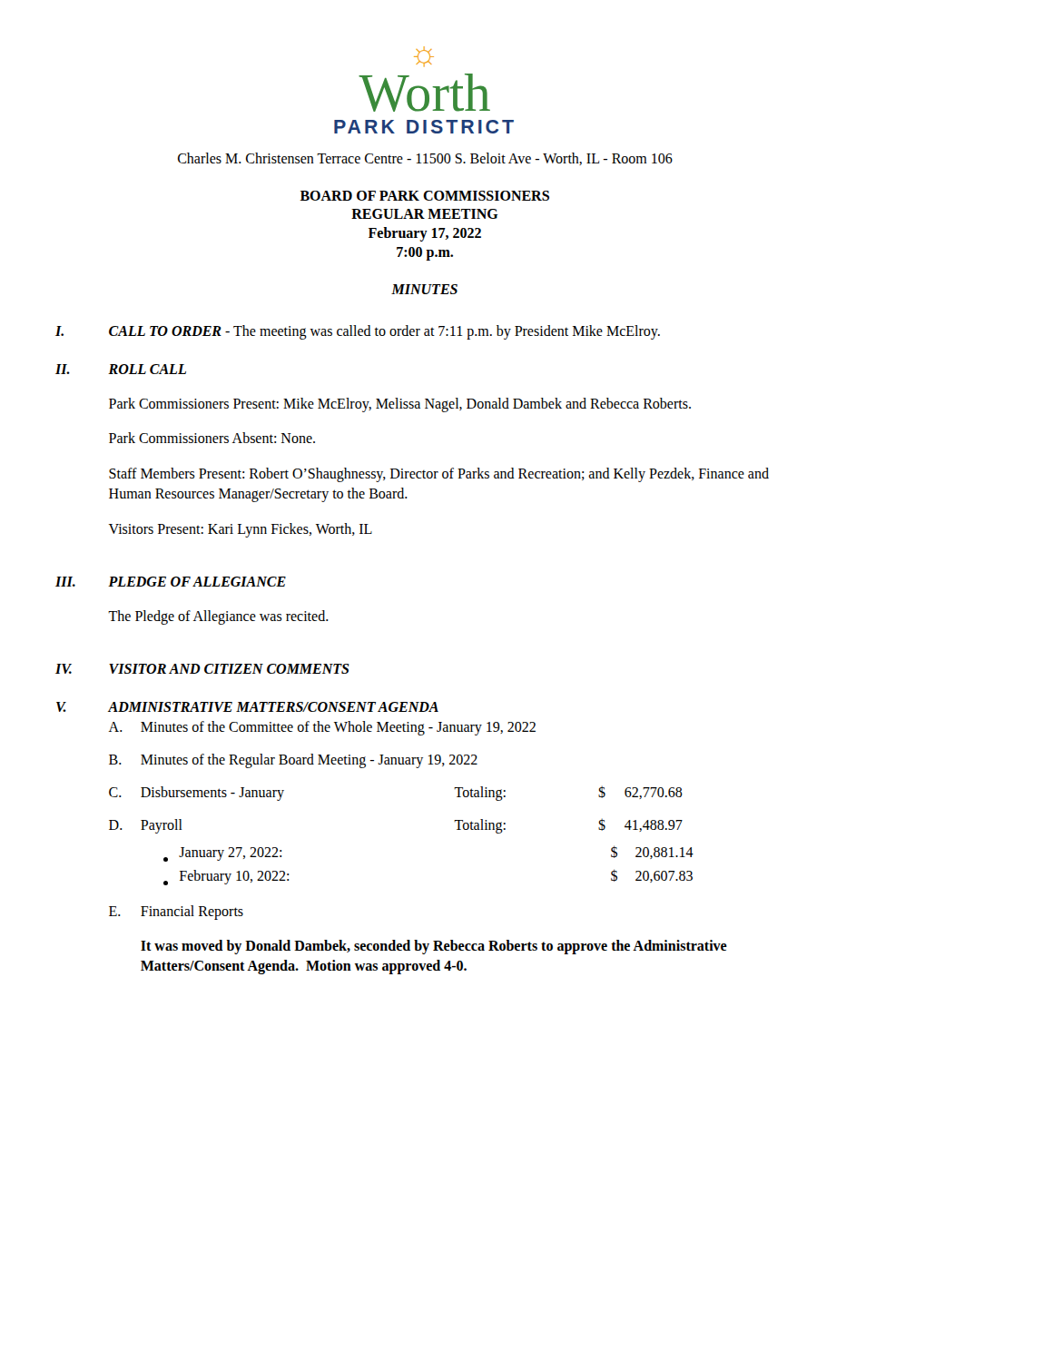☼
Worth
PARK DISTRICT
Charles M. Christensen Terrace Centre - 11500 S. Beloit Ave - Worth, IL - Room 106
BOARD OF PARK COMMISSIONERS
REGULAR MEETING
February 17, 2022
7:00 p.m.
MINUTES
| I. | CALL TO ORDER - The meeting was called to order at 7:11 p.m. by President Mike McElroy. |
| II. | ROLL CALL Park Commissioners Present: Mike McElroy, Melissa Nagel, Donald Dambek and Rebecca Roberts. Park Commissioners Absent: None. Staff Members Present: Robert O’Shaughnessy, Director of Parks and Recreation; and Kelly Pezdek, Finance and Human Resources Manager/Secretary to the Board. Visitors Present: Kari Lynn Fickes, Worth, IL |
| III. | PLEDGE OF ALLEGIANCE The Pledge of Allegiance was recited. |
| IV. | VISITOR AND CITIZEN COMMENTS |
| V. | ADMINISTRATIVE MATTERS/CONSENT AGENDA A. Minutes of the Committee of the Whole Meeting - January 19, 2022 B. Minutes of the Regular Board Meeting - January 19, 2022 C. / Disbursements - January / Totaling: / $ / 62,770.68 / D. / Payroll / Totaling: / $ / 41,488.97 / / January 27, 2022: / $ / 20,881.14 / / February 10, 2022: / $ / 20,607.83 / E. Financial Reports It was moved by Donald Dambek, seconded by Rebecca Roberts to approve the Administrative Matters/Consent Agenda. Motion was approved 4-0. |